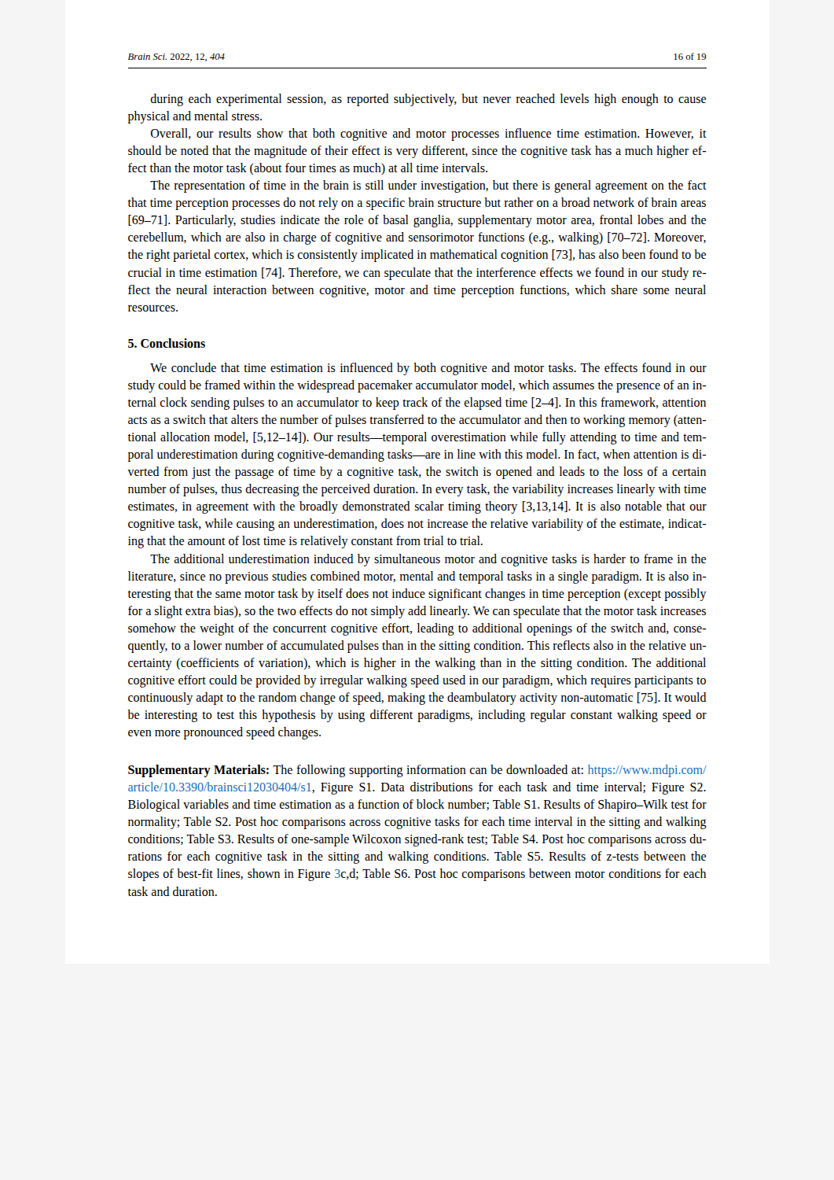Brain Sci. 2022, 12, 404 16 of 19
during each experimental session, as reported subjectively, but never reached levels high enough to cause physical and mental stress.
Overall, our results show that both cognitive and motor processes influence time estimation. However, it should be noted that the magnitude of their effect is very different, since the cognitive task has a much higher effect than the motor task (about four times as much) at all time intervals.
The representation of time in the brain is still under investigation, but there is general agreement on the fact that time perception processes do not rely on a specific brain structure but rather on a broad network of brain areas [69–71]. Particularly, studies indicate the role of basal ganglia, supplementary motor area, frontal lobes and the cerebellum, which are also in charge of cognitive and sensorimotor functions (e.g., walking) [70–72]. Moreover, the right parietal cortex, which is consistently implicated in mathematical cognition [73], has also been found to be crucial in time estimation [74]. Therefore, we can speculate that the interference effects we found in our study reflect the neural interaction between cognitive, motor and time perception functions, which share some neural resources.
5. Conclusions
We conclude that time estimation is influenced by both cognitive and motor tasks. The effects found in our study could be framed within the widespread pacemaker accumulator model, which assumes the presence of an internal clock sending pulses to an accumulator to keep track of the elapsed time [2–4]. In this framework, attention acts as a switch that alters the number of pulses transferred to the accumulator and then to working memory (attentional allocation model, [5,12–14]). Our results—temporal overestimation while fully attending to time and temporal underestimation during cognitive-demanding tasks—are in line with this model. In fact, when attention is diverted from just the passage of time by a cognitive task, the switch is opened and leads to the loss of a certain number of pulses, thus decreasing the perceived duration. In every task, the variability increases linearly with time estimates, in agreement with the broadly demonstrated scalar timing theory [3,13,14]. It is also notable that our cognitive task, while causing an underestimation, does not increase the relative variability of the estimate, indicating that the amount of lost time is relatively constant from trial to trial.
The additional underestimation induced by simultaneous motor and cognitive tasks is harder to frame in the literature, since no previous studies combined motor, mental and temporal tasks in a single paradigm. It is also interesting that the same motor task by itself does not induce significant changes in time perception (except possibly for a slight extra bias), so the two effects do not simply add linearly. We can speculate that the motor task increases somehow the weight of the concurrent cognitive effort, leading to additional openings of the switch and, consequently, to a lower number of accumulated pulses than in the sitting condition. This reflects also in the relative uncertainty (coefficients of variation), which is higher in the walking than in the sitting condition. The additional cognitive effort could be provided by irregular walking speed used in our paradigm, which requires participants to continuously adapt to the random change of speed, making the deambulatory activity non-automatic [75]. It would be interesting to test this hypothesis by using different paradigms, including regular constant walking speed or even more pronounced speed changes.
Supplementary Materials: The following supporting information can be downloaded at: https://www.mdpi.com/article/10.3390/brainsci12030404/s1, Figure S1. Data distributions for each task and time interval; Figure S2. Biological variables and time estimation as a function of block number; Table S1. Results of Shapiro–Wilk test for normality; Table S2. Post hoc comparisons across cognitive tasks for each time interval in the sitting and walking conditions; Table S3. Results of one-sample Wilcoxon signed-rank test; Table S4. Post hoc comparisons across durations for each cognitive task in the sitting and walking conditions. Table S5. Results of z-tests between the slopes of best-fit lines, shown in Figure 3c,d; Table S6. Post hoc comparisons between motor conditions for each task and duration.